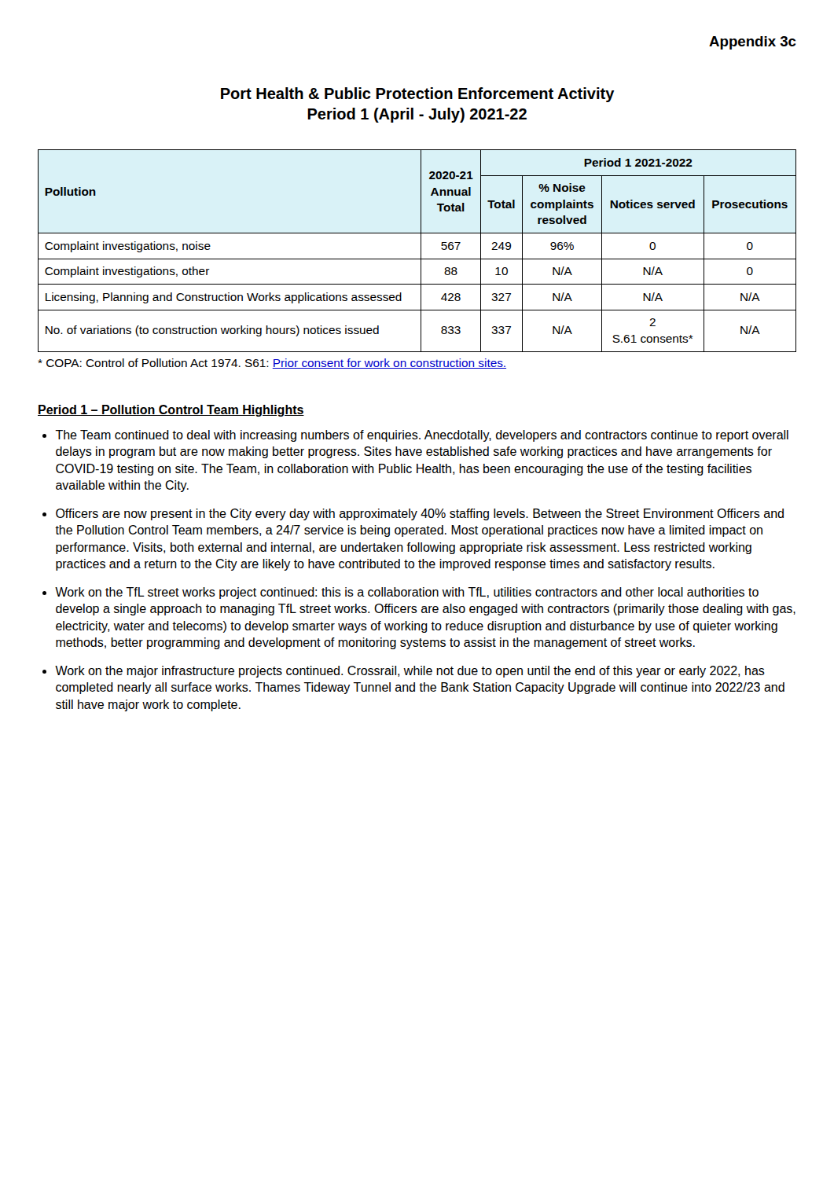Appendix 3c
Port Health & Public Protection Enforcement Activity
Period 1 (April - July) 2021-22
| Pollution | 2020-21 Annual Total | Period 1 2021-2022 |
| --- | --- | --- |
| Total | % Noise complaints resolved | Notices served | Prosecutions |
| Complaint investigations, noise | 567 | 249 | 96% | 0 | 0 |
| Complaint investigations, other | 88 | 10 | N/A | N/A | 0 |
| Licensing, Planning and Construction Works applications assessed | 428 | 327 | N/A | N/A | N/A |
| No. of variations (to construction working hours) notices issued | 833 | 337 | N/A | 2 S.61 consents* | N/A |
* COPA: Control of Pollution Act 1974. S61: Prior consent for work on construction sites.
Period 1 – Pollution Control Team Highlights
The Team continued to deal with increasing numbers of enquiries. Anecdotally, developers and contractors continue to report overall delays in program but are now making better progress. Sites have established safe working practices and have arrangements for COVID-19 testing on site. The Team, in collaboration with Public Health, has been encouraging the use of the testing facilities available within the City.
Officers are now present in the City every day with approximately 40% staffing levels. Between the Street Environment Officers and the Pollution Control Team members, a 24/7 service is being operated. Most operational practices now have a limited impact on performance. Visits, both external and internal, are undertaken following appropriate risk assessment. Less restricted working practices and a return to the City are likely to have contributed to the improved response times and satisfactory results.
Work on the TfL street works project continued: this is a collaboration with TfL, utilities contractors and other local authorities to develop a single approach to managing TfL street works. Officers are also engaged with contractors (primarily those dealing with gas, electricity, water and telecoms) to develop smarter ways of working to reduce disruption and disturbance by use of quieter working methods, better programming and development of monitoring systems to assist in the management of street works.
Work on the major infrastructure projects continued. Crossrail, while not due to open until the end of this year or early 2022, has completed nearly all surface works. Thames Tideway Tunnel and the Bank Station Capacity Upgrade will continue into 2022/23 and still have major work to complete.